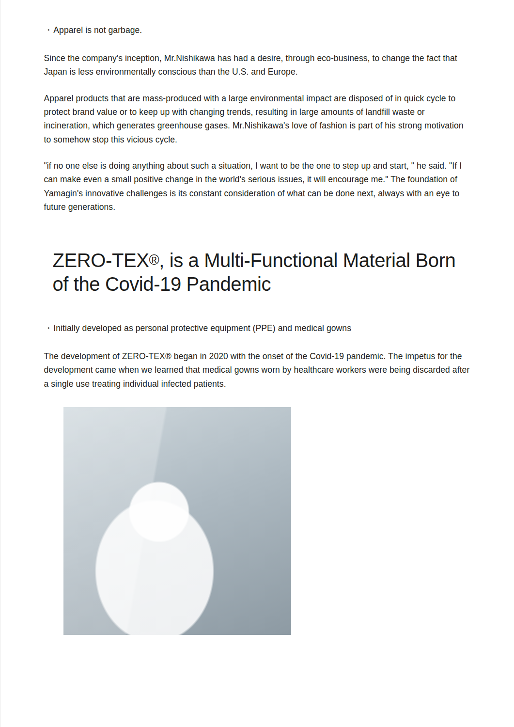Apparel is not garbage.
Since the company's inception, Mr.Nishikawa has had a desire, through eco-business, to change the fact that Japan is less environmentally conscious than the U.S. and Europe.
Apparel products that are mass-produced with a large environmental impact are disposed of in quick cycle to protect brand value or to keep up with changing trends, resulting in large amounts of landfill waste or incineration, which generates greenhouse gases. Mr.Nishikawa's love of fashion is part of his strong motivation to somehow stop this vicious cycle.
"if no one else is doing anything about such a situation, I want to be the one to step up and start, " he said. "If I can make even a small positive change in the world's serious issues, it will encourage me." The foundation of Yamagin's innovative challenges is its constant consideration of what can be done next, always with an eye to future generations.
ZERO-TEX®, is a Multi-Functional Material Born of the Covid-19 Pandemic
Initially developed as personal protective equipment (PPE) and medical gowns
The development of ZERO-TEX® began in 2020 with the onset of the Covid-19 pandemic. The impetus for the development came when we learned that medical gowns worn by healthcare workers were being discarded after a single use treating individual infected patients.